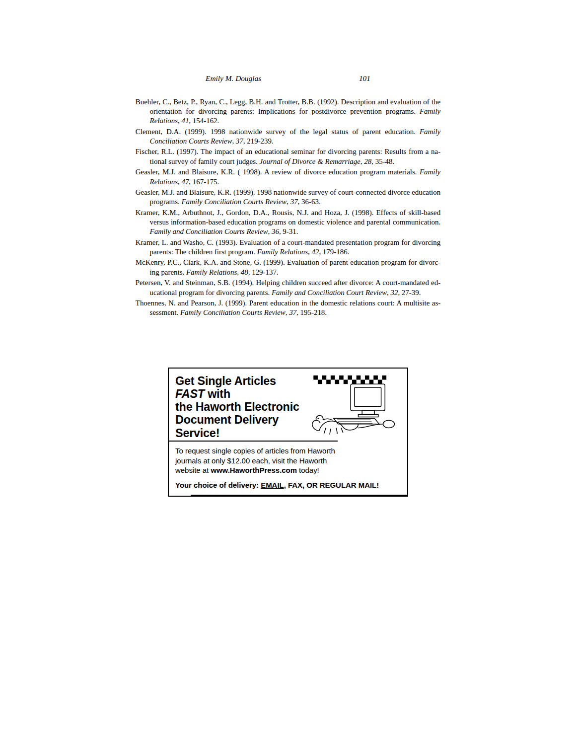Emily M. Douglas 101
Buehler, C., Betz, P., Ryan, C., Legg, B.H. and Trotter, B.B. (1992). Description and evaluation of the orientation for divorcing parents: Implications for postdivorce prevention programs. Family Relations, 41, 154-162.
Clement, D.A. (1999). 1998 nationwide survey of the legal status of parent education. Family Conciliation Courts Review, 37, 219-239.
Fischer, R.L. (1997). The impact of an educational seminar for divorcing parents: Results from a national survey of family court judges. Journal of Divorce & Remarriage, 28, 35-48.
Geasler, M.J. and Blaisure, K.R. ( 1998). A review of divorce education program materials. Family Relations, 47, 167-175.
Geasler, M.J. and Blaisure, K.R. (1999). 1998 nationwide survey of court-connected divorce education programs. Family Conciliation Courts Review, 37, 36-63.
Kramer, K.M., Arbuthnot, J., Gordon, D.A., Rousis, N.J. and Hoza, J. (1998). Effects of skill-based versus information-based education programs on domestic violence and parental communication. Family and Conciliation Courts Review, 36, 9-31.
Kramer, L. and Washo, C. (1993). Evaluation of a court-mandated presentation program for divorcing parents: The children first program. Family Relations, 42, 179-186.
McKenry, P.C., Clark, K.A. and Stone, G. (1999). Evaluation of parent education program for divorcing parents. Family Relations, 48, 129-137.
Petersen, V. and Steinman, S.B. (1994). Helping children succeed after divorce: A court-mandated educational program for divorcing parents. Family and Conciliation Court Review, 32, 27-39.
Thoennes, N. and Pearson, J. (1999). Parent education in the domestic relations court: A multisite assessment. Family Conciliation Courts Review, 37, 195-218.
Get Single Articles FAST with
the Haworth Electronic
Document Delivery Service!
To request single copies of articles from Haworth
journals at only $12.00 each, visit the Haworth
website at www.HaworthPress.com today!
Your choice of delivery: EMAIL, FAX, OR REGULAR MAIL!